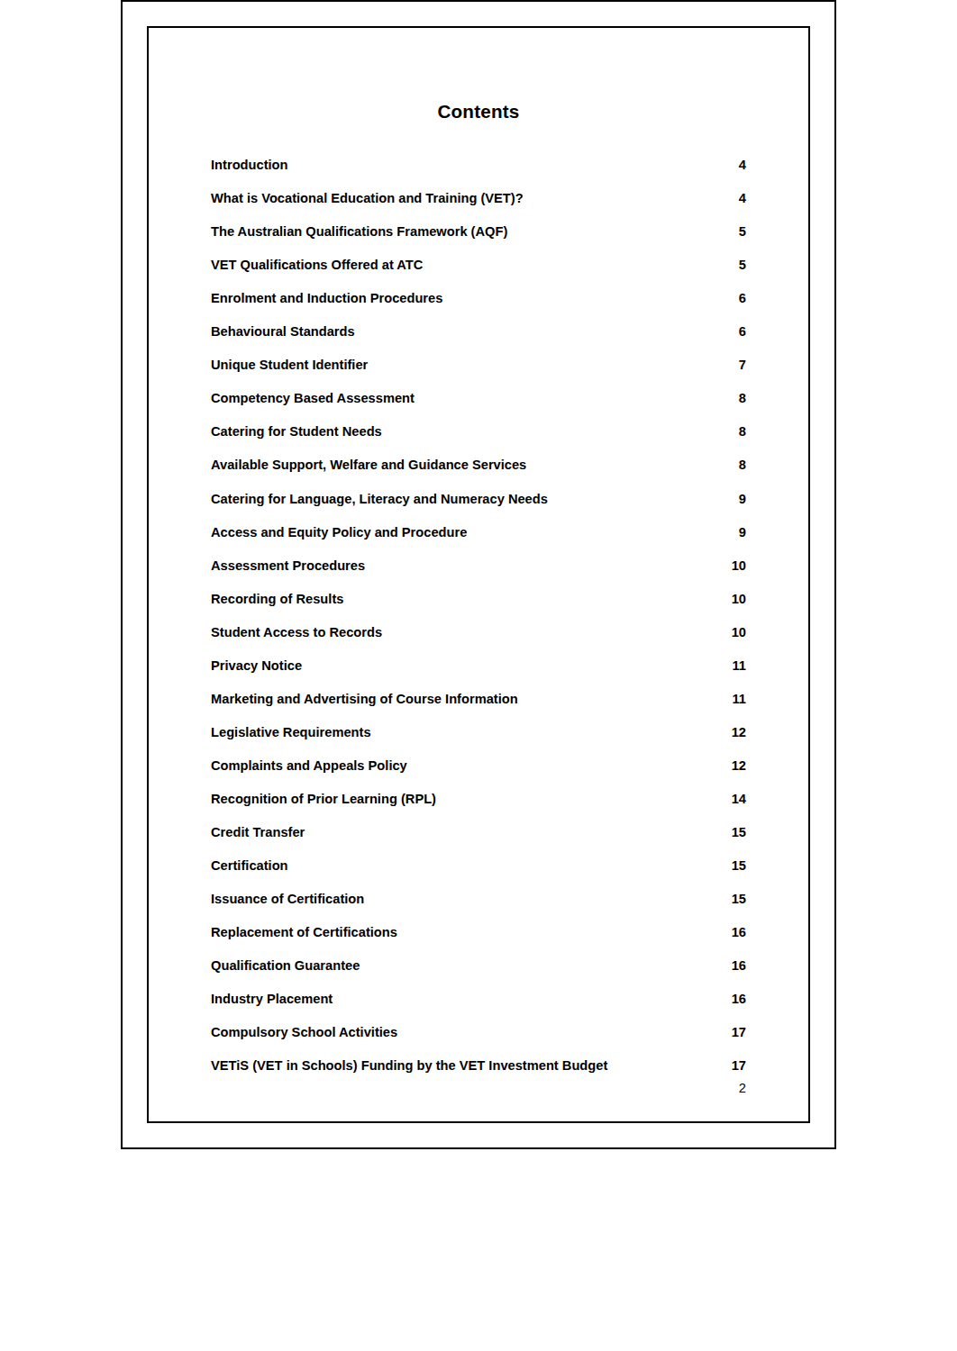Contents
| Introduction | 4 |
| What is Vocational Education and Training (VET)? | 4 |
| The Australian Qualifications Framework (AQF) | 5 |
| VET Qualifications Offered at ATC | 5 |
| Enrolment and Induction Procedures | 6 |
| Behavioural Standards | 6 |
| Unique Student Identifier | 7 |
| Competency Based Assessment | 8 |
| Catering for Student Needs | 8 |
| Available Support, Welfare and Guidance Services | 8 |
| Catering for Language, Literacy and Numeracy Needs | 9 |
| Access and Equity Policy and Procedure | 9 |
| Assessment Procedures | 10 |
| Recording of Results | 10 |
| Student Access to Records | 10 |
| Privacy Notice | 11 |
| Marketing and Advertising of Course Information | 11 |
| Legislative Requirements | 12 |
| Complaints and Appeals Policy | 12 |
| Recognition of Prior Learning (RPL) | 14 |
| Credit Transfer | 15 |
| Certification | 15 |
| Issuance of Certification | 15 |
| Replacement of Certifications | 16 |
| Qualification Guarantee | 16 |
| Industry Placement | 16 |
| Compulsory School Activities | 17 |
| VETiS (VET in Schools) Funding by the VET Investment Budget | 17 |
2